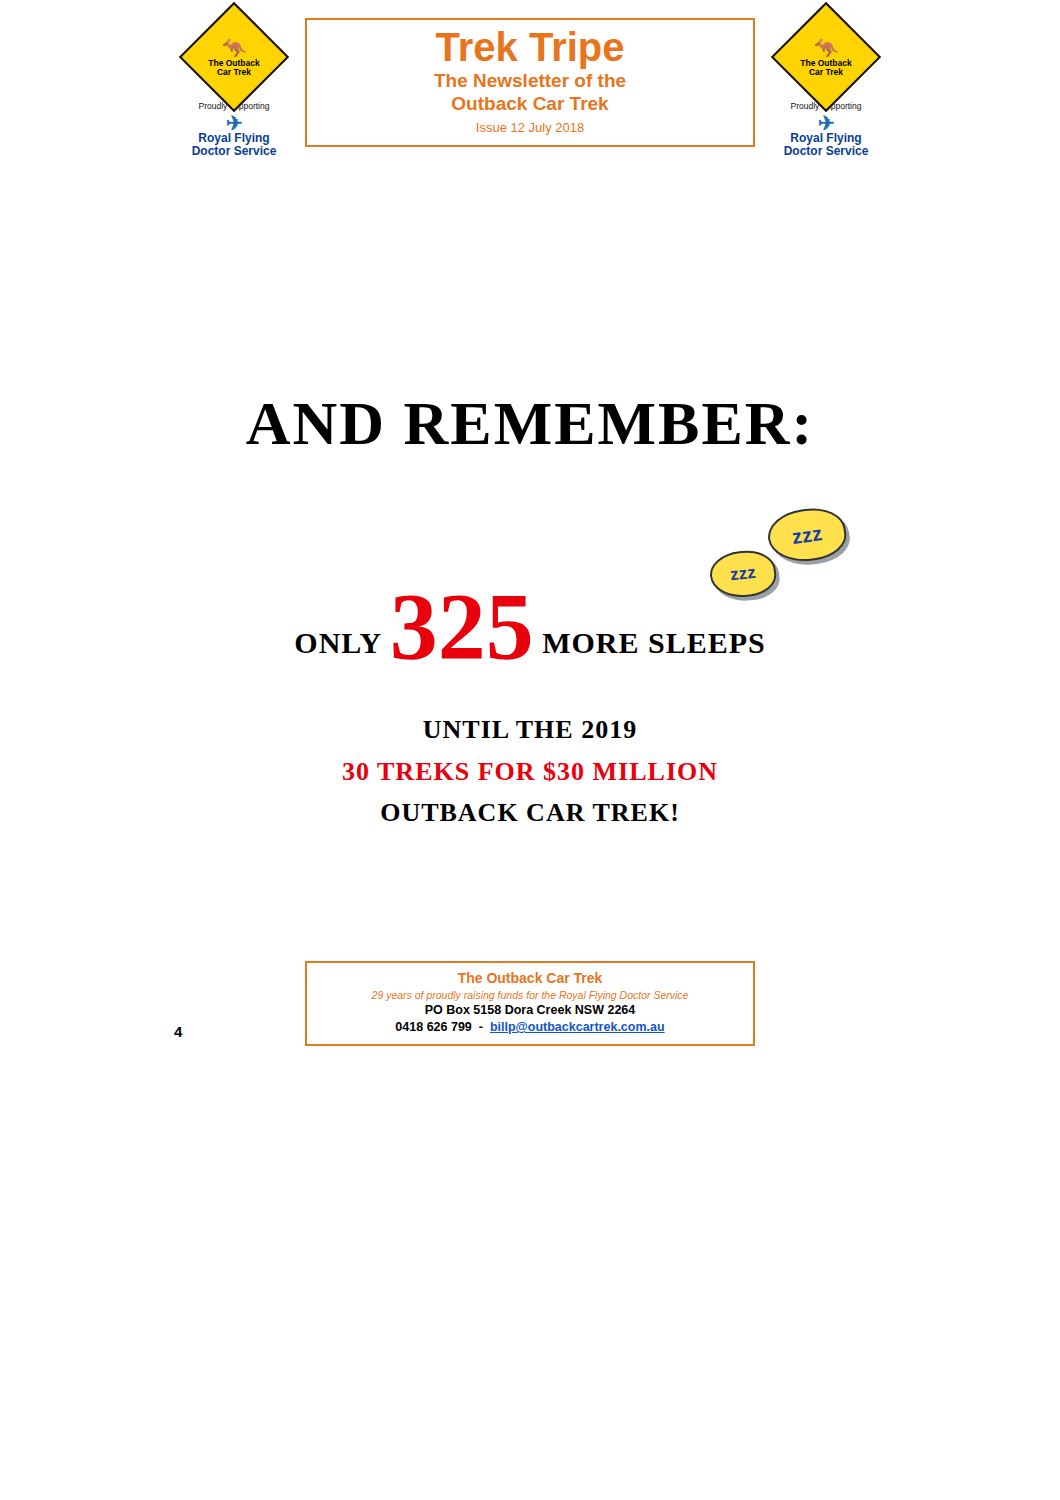🦘 The Outback
Car Trek
Proudly supporting
✈ Royal Flying
Doctor Service
Trek Tripe
The Newsletter of the
Outback Car Trek
Issue 12 July 2018
🦘 The Outback
Car Trek
Proudly supporting
✈ Royal Flying
Doctor Service
AND REMEMBER:
zzz
zzz
ONLY 325 MORE SLEEPS
UNTIL THE 2019
30 TREKS FOR $30 MILLION
OUTBACK CAR TREK!
4
The Outback Car Trek
29 years of proudly raising funds for the Royal Flying Doctor Service
PO Box 5158 Dora Creek NSW 2264
0418 626 799 - billp@outbackcartrek.com.au